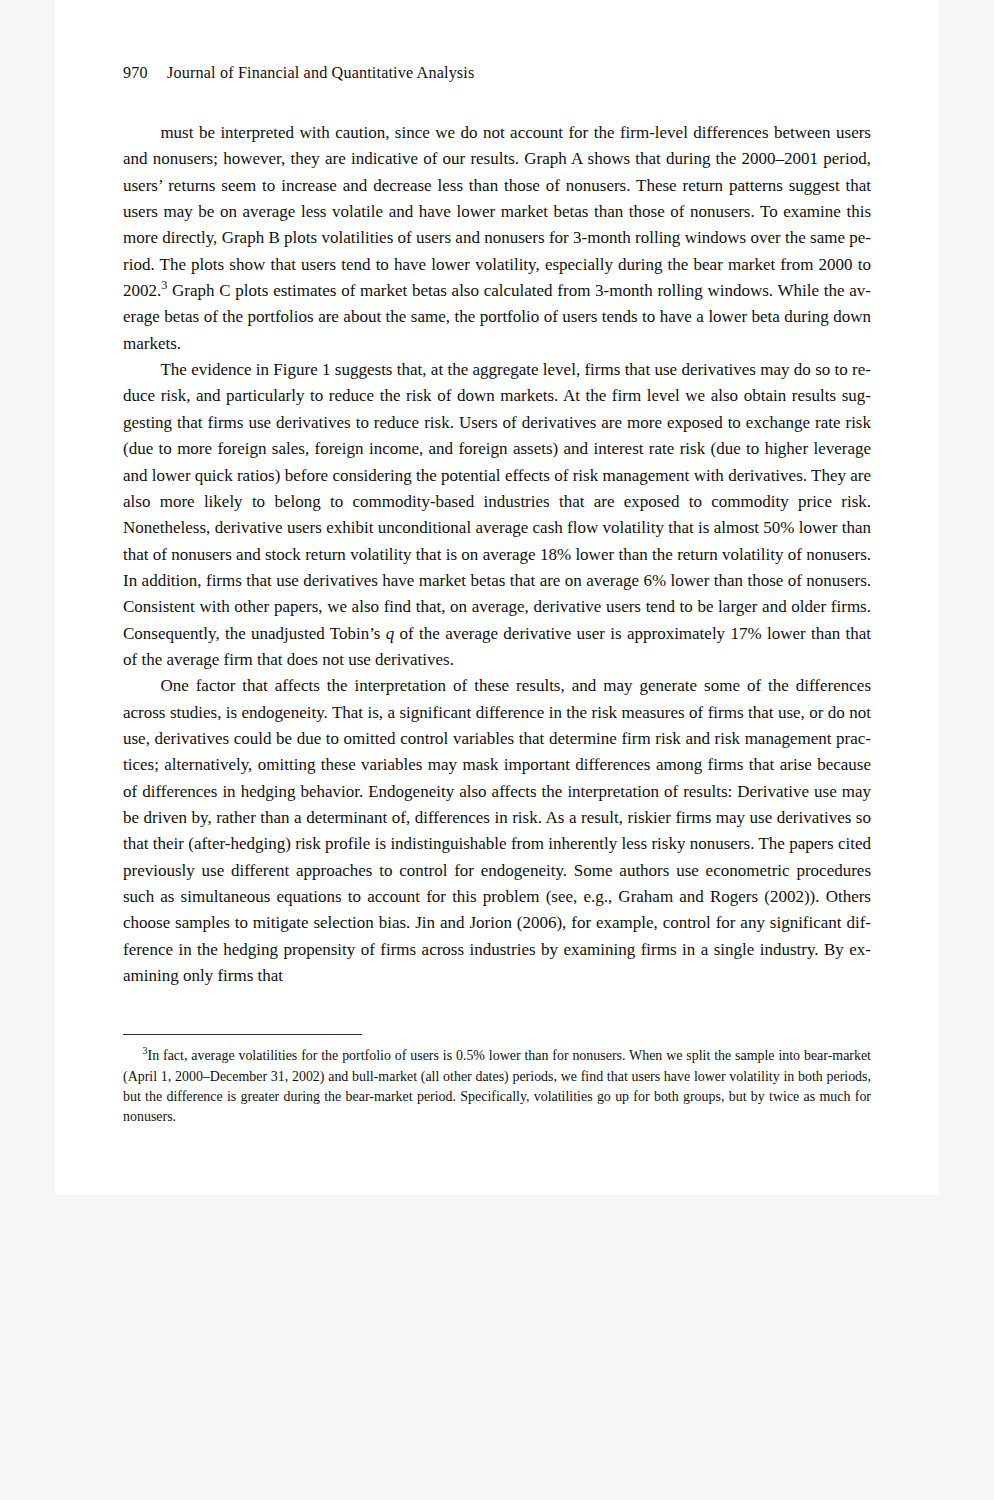970 Journal of Financial and Quantitative Analysis
must be interpreted with caution, since we do not account for the firm-level differences between users and nonusers; however, they are indicative of our results. Graph A shows that during the 2000–2001 period, users’ returns seem to increase and decrease less than those of nonusers. These return patterns suggest that users may be on average less volatile and have lower market betas than those of nonusers. To examine this more directly, Graph B plots volatilities of users and nonusers for 3-month rolling windows over the same period. The plots show that users tend to have lower volatility, especially during the bear market from 2000 to 2002.3 Graph C plots estimates of market betas also calculated from 3-month rolling windows. While the average betas of the portfolios are about the same, the portfolio of users tends to have a lower beta during down markets.
The evidence in Figure 1 suggests that, at the aggregate level, firms that use derivatives may do so to reduce risk, and particularly to reduce the risk of down markets. At the firm level we also obtain results suggesting that firms use derivatives to reduce risk. Users of derivatives are more exposed to exchange rate risk (due to more foreign sales, foreign income, and foreign assets) and interest rate risk (due to higher leverage and lower quick ratios) before considering the potential effects of risk management with derivatives. They are also more likely to belong to commodity-based industries that are exposed to commodity price risk. Nonetheless, derivative users exhibit unconditional average cash flow volatility that is almost 50% lower than that of nonusers and stock return volatility that is on average 18% lower than the return volatility of nonusers. In addition, firms that use derivatives have market betas that are on average 6% lower than those of nonusers. Consistent with other papers, we also find that, on average, derivative users tend to be larger and older firms. Consequently, the unadjusted Tobin’s q of the average derivative user is approximately 17% lower than that of the average firm that does not use derivatives.
One factor that affects the interpretation of these results, and may generate some of the differences across studies, is endogeneity. That is, a significant difference in the risk measures of firms that use, or do not use, derivatives could be due to omitted control variables that determine firm risk and risk management practices; alternatively, omitting these variables may mask important differences among firms that arise because of differences in hedging behavior. Endogeneity also affects the interpretation of results: Derivative use may be driven by, rather than a determinant of, differences in risk. As a result, riskier firms may use derivatives so that their (after-hedging) risk profile is indistinguishable from inherently less risky nonusers. The papers cited previously use different approaches to control for endogeneity. Some authors use econometric procedures such as simultaneous equations to account for this problem (see, e.g., Graham and Rogers (2002)). Others choose samples to mitigate selection bias. Jin and Jorion (2006), for example, control for any significant difference in the hedging propensity of firms across industries by examining firms in a single industry. By examining only firms that
3In fact, average volatilities for the portfolio of users is 0.5% lower than for nonusers. When we split the sample into bear-market (April 1, 2000–December 31, 2002) and bull-market (all other dates) periods, we find that users have lower volatility in both periods, but the difference is greater during the bear-market period. Specifically, volatilities go up for both groups, but by twice as much for nonusers.